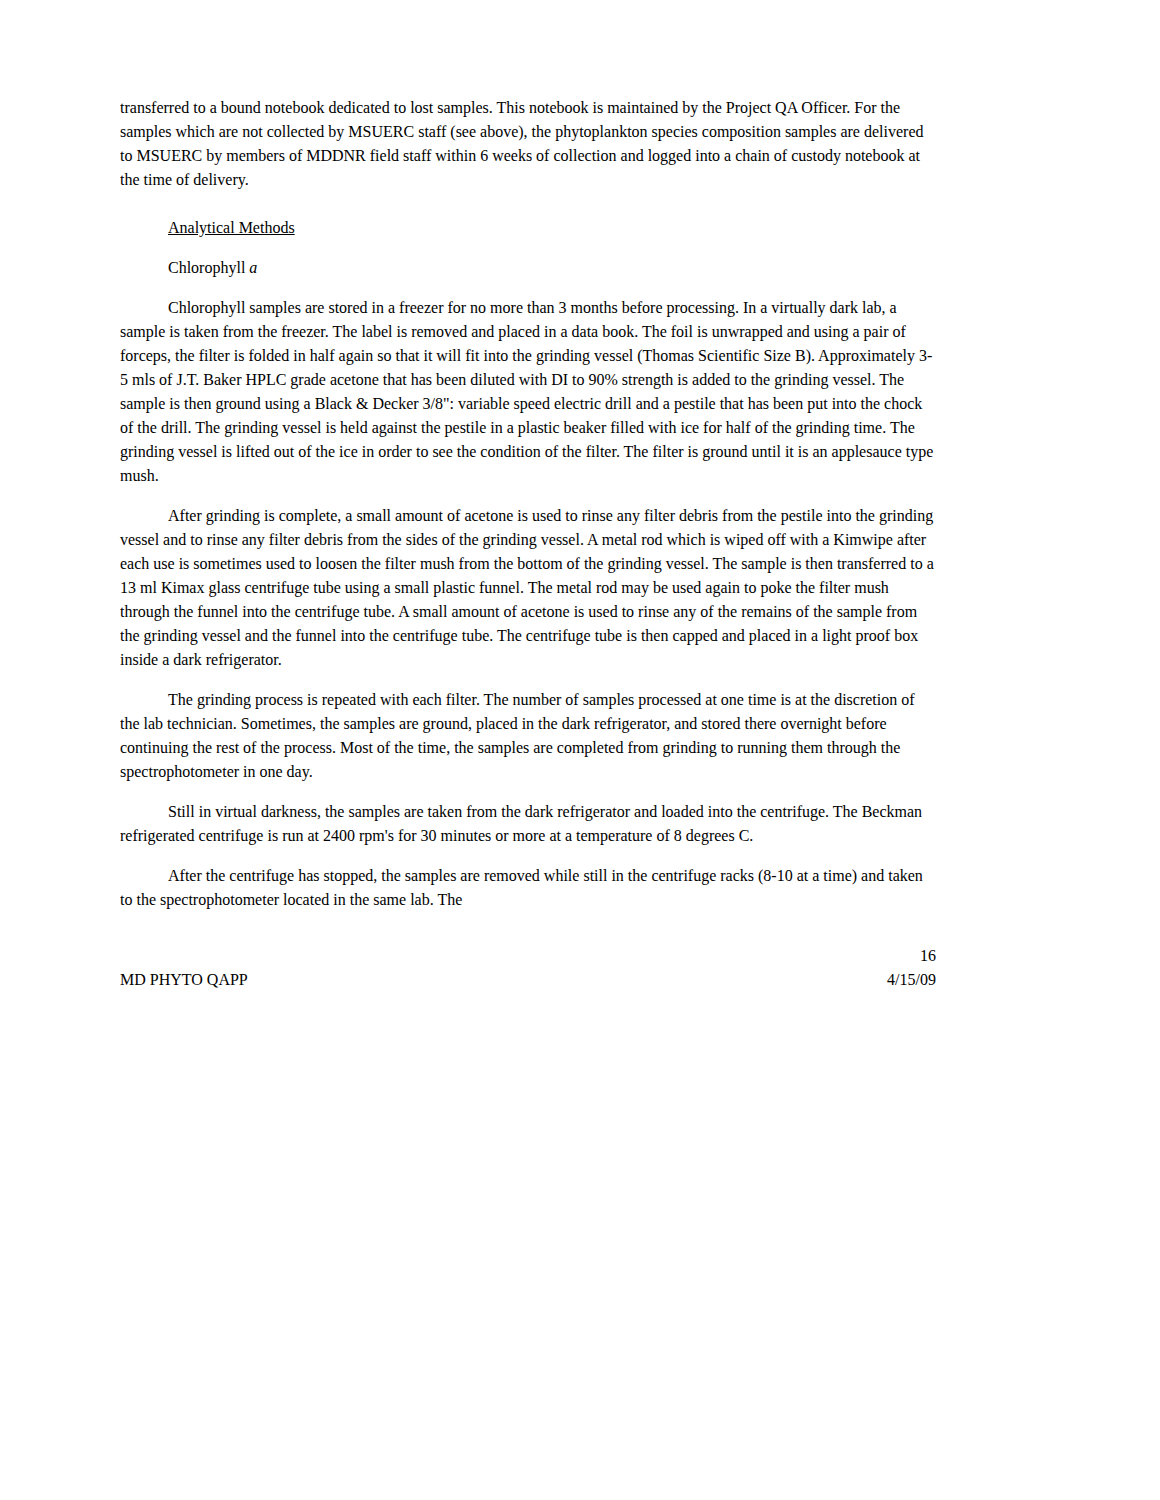transferred to a bound notebook dedicated to lost samples. This notebook is maintained by the Project QA Officer. For the samples which are not collected by MSUERC staff (see above), the phytoplankton species composition samples are delivered to MSUERC by members of MDDNR field staff within 6 weeks of collection and logged into a chain of custody notebook at the time of delivery.
Analytical Methods
Chlorophyll a
Chlorophyll samples are stored in a freezer for no more than 3 months before processing. In a virtually dark lab, a sample is taken from the freezer. The label is removed and placed in a data book. The foil is unwrapped and using a pair of forceps, the filter is folded in half again so that it will fit into the grinding vessel (Thomas Scientific Size B). Approximately 3-5 mls of J.T. Baker HPLC grade acetone that has been diluted with DI to 90% strength is added to the grinding vessel. The sample is then ground using a Black & Decker 3/8": variable speed electric drill and a pestile that has been put into the chock of the drill. The grinding vessel is held against the pestile in a plastic beaker filled with ice for half of the grinding time. The grinding vessel is lifted out of the ice in order to see the condition of the filter. The filter is ground until it is an applesauce type mush.
After grinding is complete, a small amount of acetone is used to rinse any filter debris from the pestile into the grinding vessel and to rinse any filter debris from the sides of the grinding vessel. A metal rod which is wiped off with a Kimwipe after each use is sometimes used to loosen the filter mush from the bottom of the grinding vessel. The sample is then transferred to a 13 ml Kimax glass centrifuge tube using a small plastic funnel. The metal rod may be used again to poke the filter mush through the funnel into the centrifuge tube. A small amount of acetone is used to rinse any of the remains of the sample from the grinding vessel and the funnel into the centrifuge tube. The centrifuge tube is then capped and placed in a light proof box inside a dark refrigerator.
The grinding process is repeated with each filter. The number of samples processed at one time is at the discretion of the lab technician. Sometimes, the samples are ground, placed in the dark refrigerator, and stored there overnight before continuing the rest of the process. Most of the time, the samples are completed from grinding to running them through the spectrophotometer in one day.
Still in virtual darkness, the samples are taken from the dark refrigerator and loaded into the centrifuge. The Beckman refrigerated centrifuge is run at 2400 rpm's for 30 minutes or more at a temperature of 8 degrees C.
After the centrifuge has stopped, the samples are removed while still in the centrifuge racks (8-10 at a time) and taken to the spectrophotometer located in the same lab. The
16
MD PHYTO QAPP 4/15/09